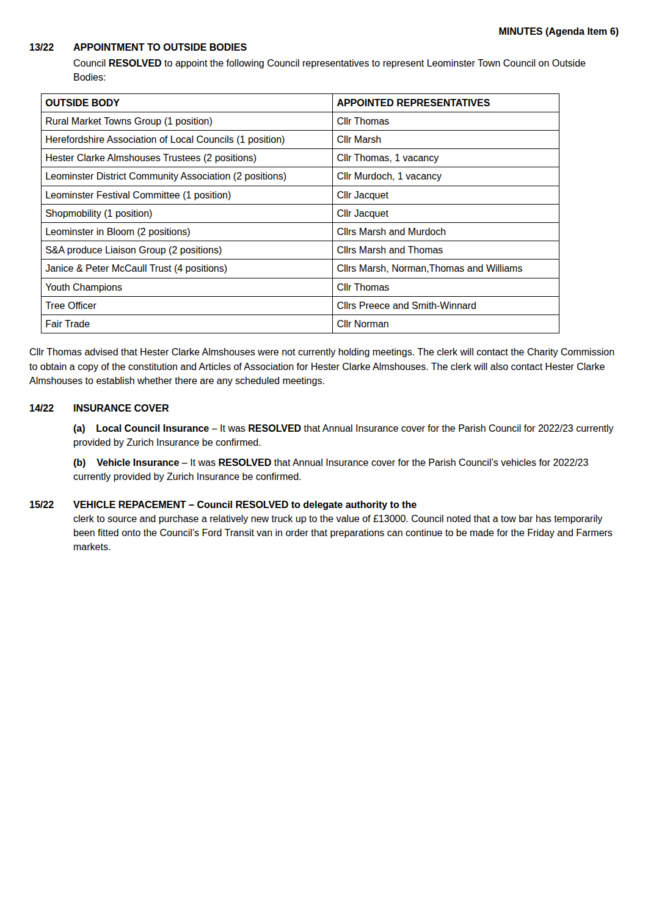MINUTES (Agenda Item 6)
13/22 APPOINTMENT TO OUTSIDE BODIES
Council RESOLVED to appoint the following Council representatives to represent Leominster Town Council on Outside Bodies:
| OUTSIDE BODY | APPOINTED REPRESENTATIVES |
| --- | --- |
| Rural Market Towns Group (1 position) | Cllr Thomas |
| Herefordshire Association of Local Councils (1 position) | Cllr Marsh |
| Hester Clarke Almshouses Trustees (2 positions) | Cllr Thomas, 1 vacancy |
| Leominster District Community Association (2 positions) | Cllr Murdoch, 1 vacancy |
| Leominster Festival Committee (1 position) | Cllr Jacquet |
| Shopmobility (1 position) | Cllr Jacquet |
| Leominster in Bloom (2 positions) | Cllrs Marsh and Murdoch |
| S&A produce Liaison Group (2 positions) | Cllrs Marsh and Thomas |
| Janice & Peter McCaull Trust (4 positions) | Cllrs Marsh, Norman,Thomas and Williams |
| Youth Champions | Cllr Thomas |
| Tree Officer | Cllrs Preece and Smith-Winnard |
| Fair Trade | Cllr Norman |
Cllr Thomas advised that Hester Clarke Almshouses were not currently holding meetings. The clerk will contact the Charity Commission to obtain a copy of the constitution and Articles of Association for Hester Clarke Almshouses. The clerk will also contact Hester Clarke Almshouses to establish whether there are any scheduled meetings.
14/22 INSURANCE COVER
(a) Local Council Insurance – It was RESOLVED that Annual Insurance cover for the Parish Council for 2022/23 currently provided by Zurich Insurance be confirmed.
(b) Vehicle Insurance – It was RESOLVED that Annual Insurance cover for the Parish Council’s vehicles for 2022/23 currently provided by Zurich Insurance be confirmed.
15/22 VEHICLE REPACEMENT – Council RESOLVED to delegate authority to the
clerk to source and purchase a relatively new truck up to the value of £13000. Council noted that a tow bar has temporarily been fitted onto the Council’s Ford Transit van in order that preparations can continue to be made for the Friday and Farmers markets.